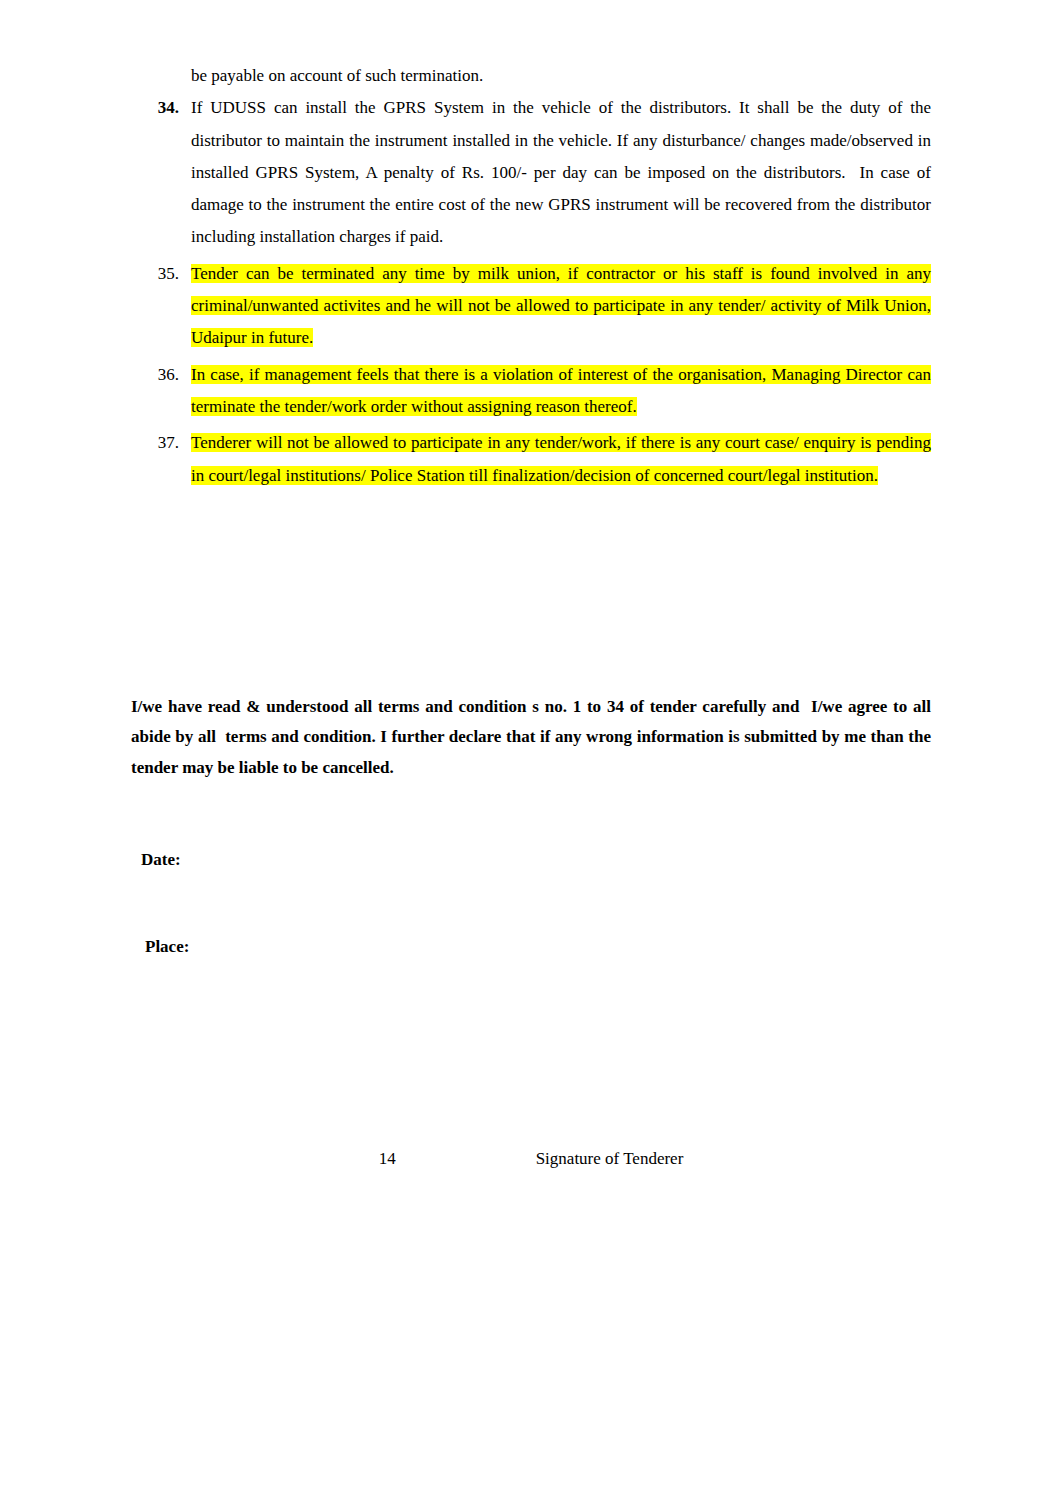be payable on account of such termination.
If UDUSS can install the GPRS System in the vehicle of the distributors. It shall be the duty of the distributor to maintain the instrument installed in the vehicle. If any disturbance/ changes made/observed in installed GPRS System, A penalty of Rs. 100/- per day can be imposed on the distributors. In case of damage to the instrument the entire cost of the new GPRS instrument will be recovered from the distributor including installation charges if paid.
Tender can be terminated any time by milk union, if contractor or his staff is found involved in any criminal/unwanted activites and he will not be allowed to participate in any tender/ activity of Milk Union, Udaipur in future.
In case, if management feels that there is a violation of interest of the organisation, Managing Director can terminate the tender/work order without assigning reason thereof.
Tenderer will not be allowed to participate in any tender/work, if there is any court case/ enquiry is pending in court/legal institutions/ Police Station till finalization/decision of concerned court/legal institution.
I/we have read & understood all terms and condition s no. 1 to 34 of tender carefully and I/we agree to all abide by all terms and condition. I further declare that if any wrong information is submitted by me than the tender may be liable to be cancelled.
Date:
Place:
14 Signature of Tenderer